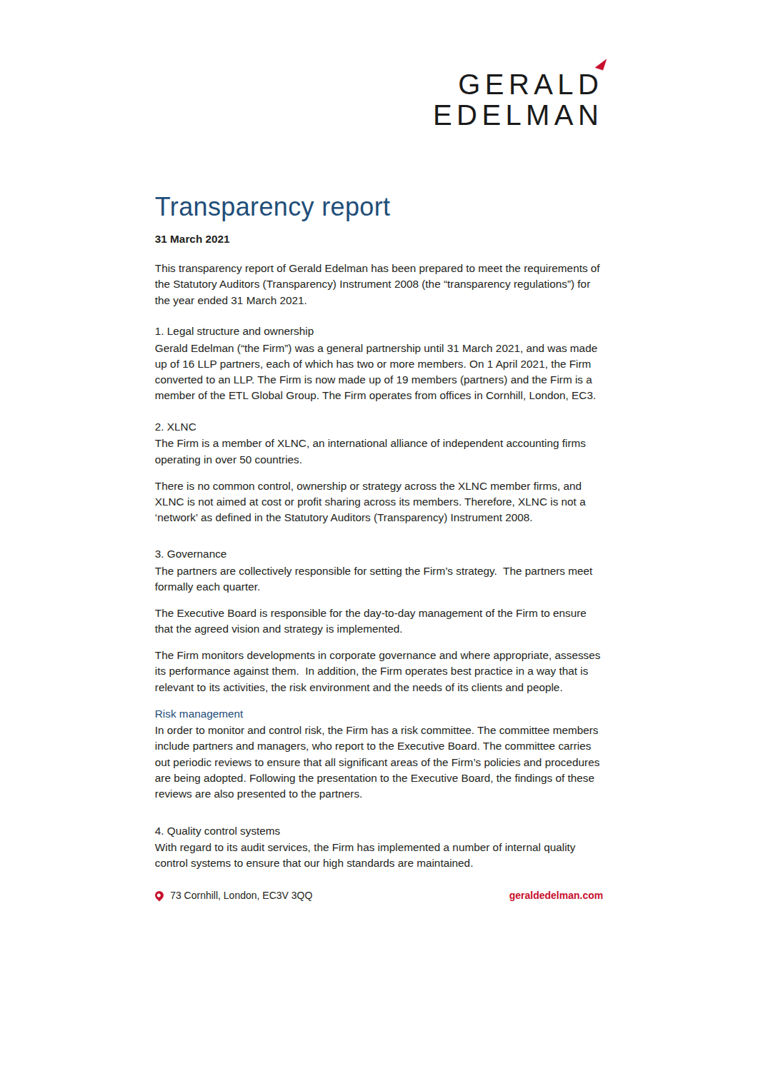GERALD EDELMAN
Transparency report
31 March 2021
This transparency report of Gerald Edelman has been prepared to meet the requirements of the Statutory Auditors (Transparency) Instrument 2008 (the “transparency regulations”) for the year ended 31 March 2021.
1. Legal structure and ownership
Gerald Edelman (“the Firm”) was a general partnership until 31 March 2021, and was made up of 16 LLP partners, each of which has two or more members. On 1 April 2021, the Firm converted to an LLP. The Firm is now made up of 19 members (partners) and the Firm is a member of the ETL Global Group. The Firm operates from offices in Cornhill, London, EC3.
2. XLNC
The Firm is a member of XLNC, an international alliance of independent accounting firms operating in over 50 countries.
There is no common control, ownership or strategy across the XLNC member firms, and XLNC is not aimed at cost or profit sharing across its members. Therefore, XLNC is not a ‘network’ as defined in the Statutory Auditors (Transparency) Instrument 2008.
3. Governance
The partners are collectively responsible for setting the Firm’s strategy. The partners meet formally each quarter.
The Executive Board is responsible for the day-to-day management of the Firm to ensure that the agreed vision and strategy is implemented.
The Firm monitors developments in corporate governance and where appropriate, assesses its performance against them. In addition, the Firm operates best practice in a way that is relevant to its activities, the risk environment and the needs of its clients and people.
Risk management
In order to monitor and control risk, the Firm has a risk committee. The committee members include partners and managers, who report to the Executive Board. The committee carries out periodic reviews to ensure that all significant areas of the Firm’s policies and procedures are being adopted. Following the presentation to the Executive Board, the findings of these reviews are also presented to the partners.
4. Quality control systems
With regard to its audit services, the Firm has implemented a number of internal quality control systems to ensure that our high standards are maintained.
73 Cornhill, London, EC3V 3QQ
geraldedelman.com